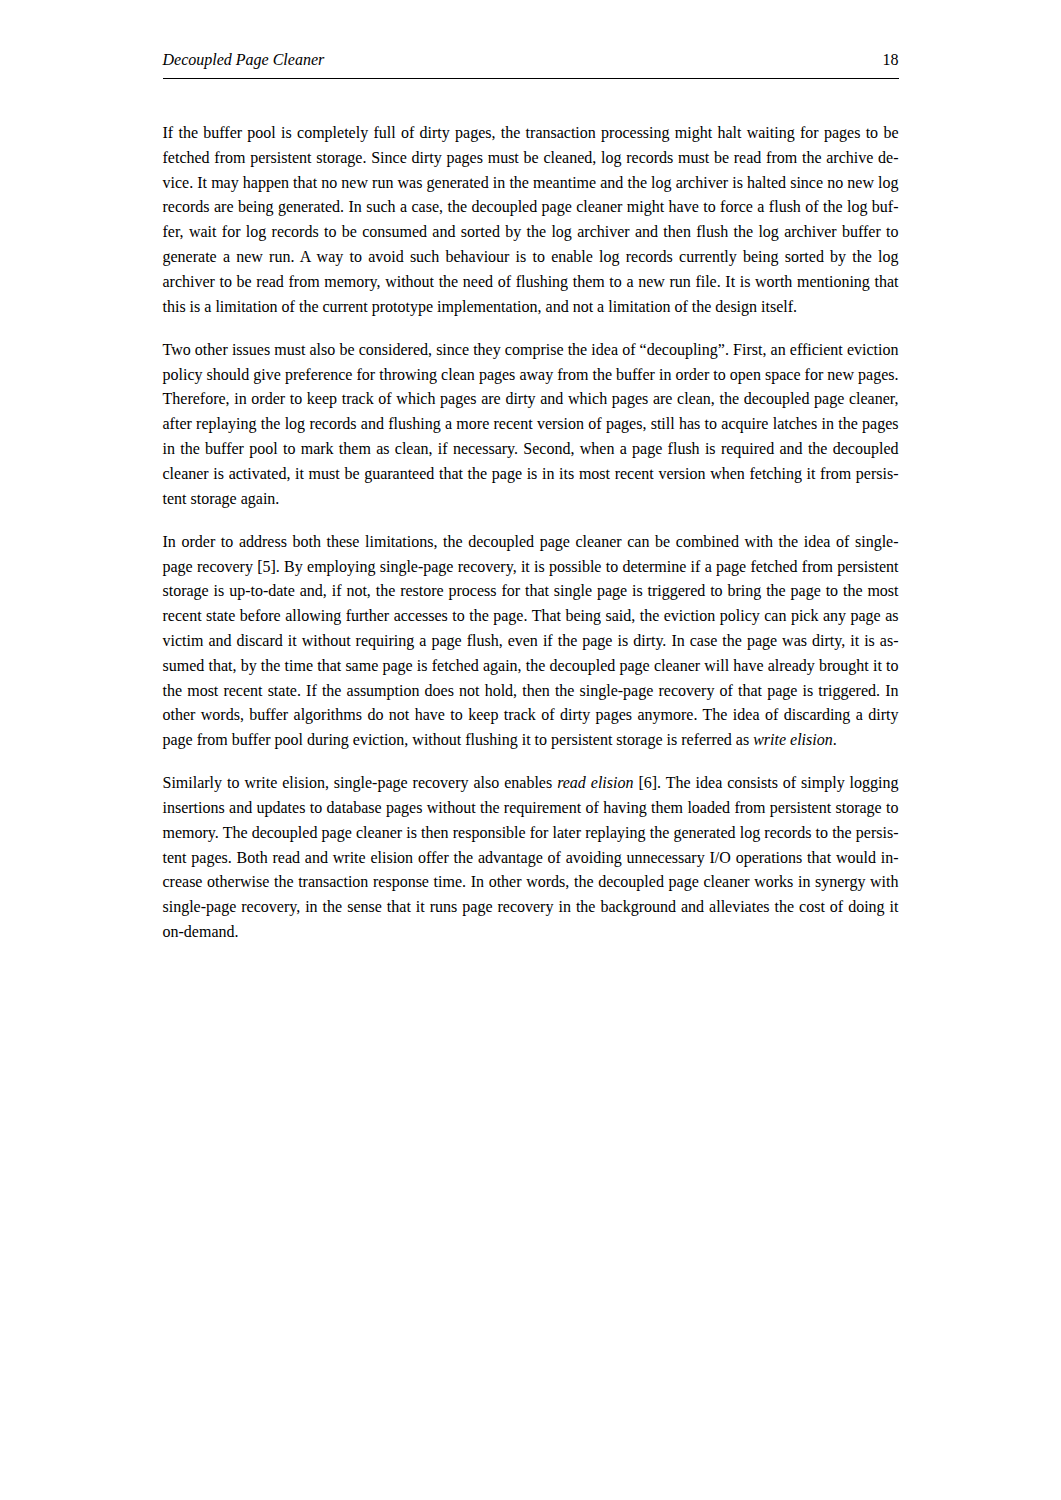Decoupled Page Cleaner 18
If the buffer pool is completely full of dirty pages, the transaction processing might halt waiting for pages to be fetched from persistent storage. Since dirty pages must be cleaned, log records must be read from the archive device. It may happen that no new run was generated in the meantime and the log archiver is halted since no new log records are being generated. In such a case, the decoupled page cleaner might have to force a flush of the log buffer, wait for log records to be consumed and sorted by the log archiver and then flush the log archiver buffer to generate a new run. A way to avoid such behaviour is to enable log records currently being sorted by the log archiver to be read from memory, without the need of flushing them to a new run file. It is worth mentioning that this is a limitation of the current prototype implementation, and not a limitation of the design itself.
Two other issues must also be considered, since they comprise the idea of “decoupling”. First, an efficient eviction policy should give preference for throwing clean pages away from the buffer in order to open space for new pages. Therefore, in order to keep track of which pages are dirty and which pages are clean, the decoupled page cleaner, after replaying the log records and flushing a more recent version of pages, still has to acquire latches in the pages in the buffer pool to mark them as clean, if necessary. Second, when a page flush is required and the decoupled cleaner is activated, it must be guaranteed that the page is in its most recent version when fetching it from persistent storage again.
In order to address both these limitations, the decoupled page cleaner can be combined with the idea of single-page recovery [5]. By employing single-page recovery, it is possible to determine if a page fetched from persistent storage is up-to-date and, if not, the restore process for that single page is triggered to bring the page to the most recent state before allowing further accesses to the page. That being said, the eviction policy can pick any page as victim and discard it without requiring a page flush, even if the page is dirty. In case the page was dirty, it is assumed that, by the time that same page is fetched again, the decoupled page cleaner will have already brought it to the most recent state. If the assumption does not hold, then the single-page recovery of that page is triggered. In other words, buffer algorithms do not have to keep track of dirty pages anymore. The idea of discarding a dirty page from buffer pool during eviction, without flushing it to persistent storage is referred as write elision.
Similarly to write elision, single-page recovery also enables read elision [6]. The idea consists of simply logging insertions and updates to database pages without the requirement of having them loaded from persistent storage to memory. The decoupled page cleaner is then responsible for later replaying the generated log records to the persistent pages. Both read and write elision offer the advantage of avoiding unnecessary I/O operations that would increase otherwise the transaction response time. In other words, the decoupled page cleaner works in synergy with single-page recovery, in the sense that it runs page recovery in the background and alleviates the cost of doing it on-demand.